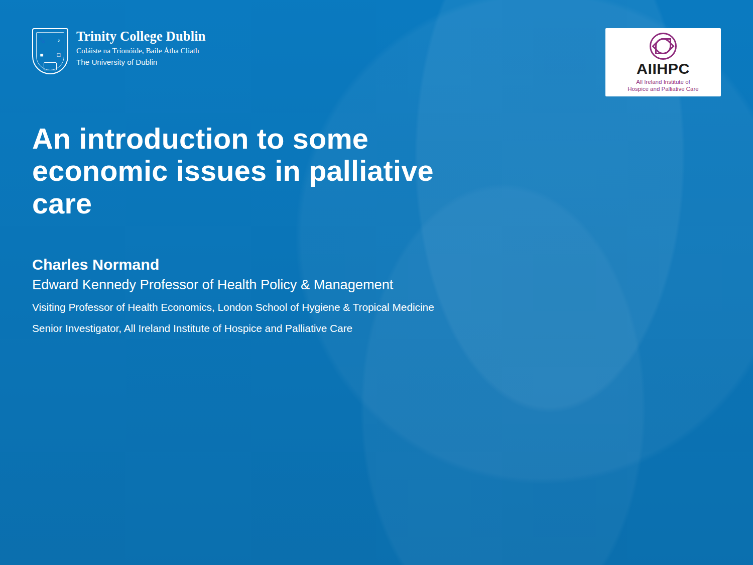🐾 ♪ ■ □
Trinity College Dublin
Coláiste na Tríonóide, Baile Átha Cliath
The University of Dublin
AIIHPC
All Ireland Institute of
Hospice and Palliative Care
An introduction to some economic issues in palliative care
Charles Normand
Edward Kennedy Professor of Health Policy & Management
Visiting Professor of Health Economics, London School of Hygiene & Tropical Medicine
Senior Investigator, All Ireland Institute of Hospice and Palliative Care